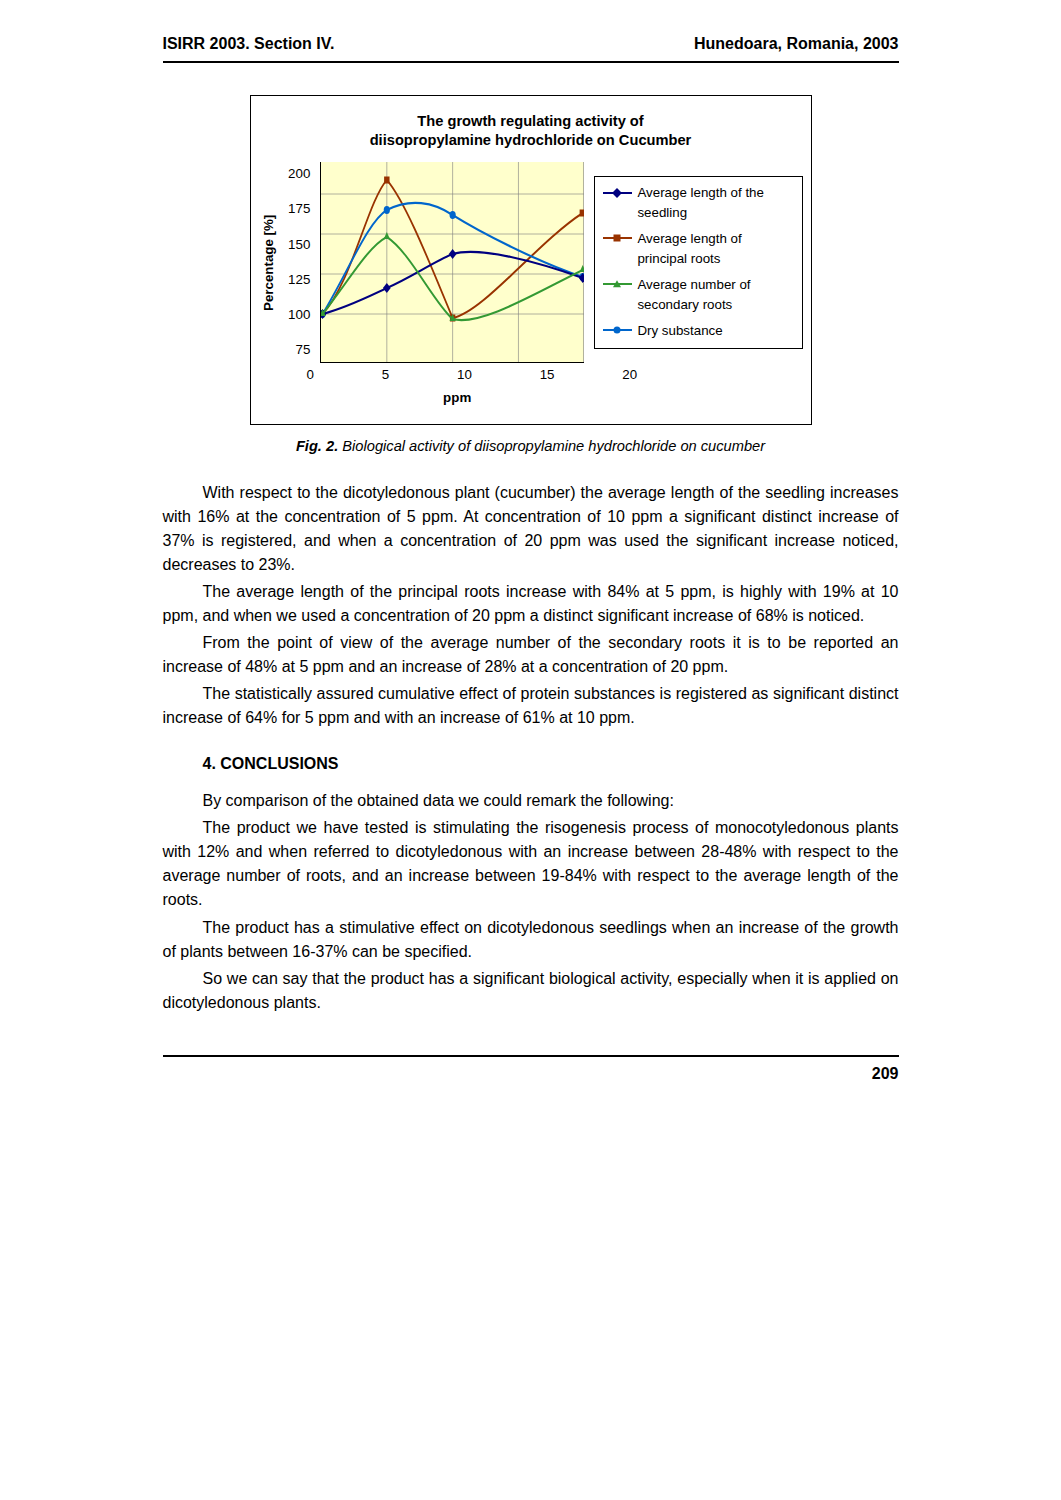ISIRR 2003. Section IV. Hunedoara, Romania, 2003
The growth regulating activity of
diisopropylamine hydrochloride on Cucumber
Percentage [%]
200 175 150 125 100 75
Average length of the seedling
Average length of principal roots
Average number of secondary roots
Dry substance
0 5 10 15 20
ppm
Fig. 2. Biological activity of diisopropylamine hydrochloride on cucumber
With respect to the dicotyledonous plant (cucumber) the average length of the seedling increases with 16% at the concentration of 5 ppm. At concentration of 10 ppm a significant distinct increase of 37% is registered, and when a concentration of 20 ppm was used the significant increase noticed, decreases to 23%.
The average length of the principal roots increase with 84% at 5 ppm, is highly with 19% at 10 ppm, and when we used a concentration of 20 ppm a distinct significant increase of 68% is noticed.
From the point of view of the average number of the secondary roots it is to be reported an increase of 48% at 5 ppm and an increase of 28% at a concentration of 20 ppm.
The statistically assured cumulative effect of protein substances is registered as significant distinct increase of 64% for 5 ppm and with an increase of 61% at 10 ppm.
4. CONCLUSIONS
By comparison of the obtained data we could remark the following:
The product we have tested is stimulating the risogenesis process of monocotyledonous plants with 12% and when referred to dicotyledonous with an increase between 28-48% with respect to the average number of roots, and an increase between 19-84% with respect to the average length of the roots.
The product has a stimulative effect on dicotyledonous seedlings when an increase of the growth of plants between 16-37% can be specified.
So we can say that the product has a significant biological activity, especially when it is applied on dicotyledonous plants.
209